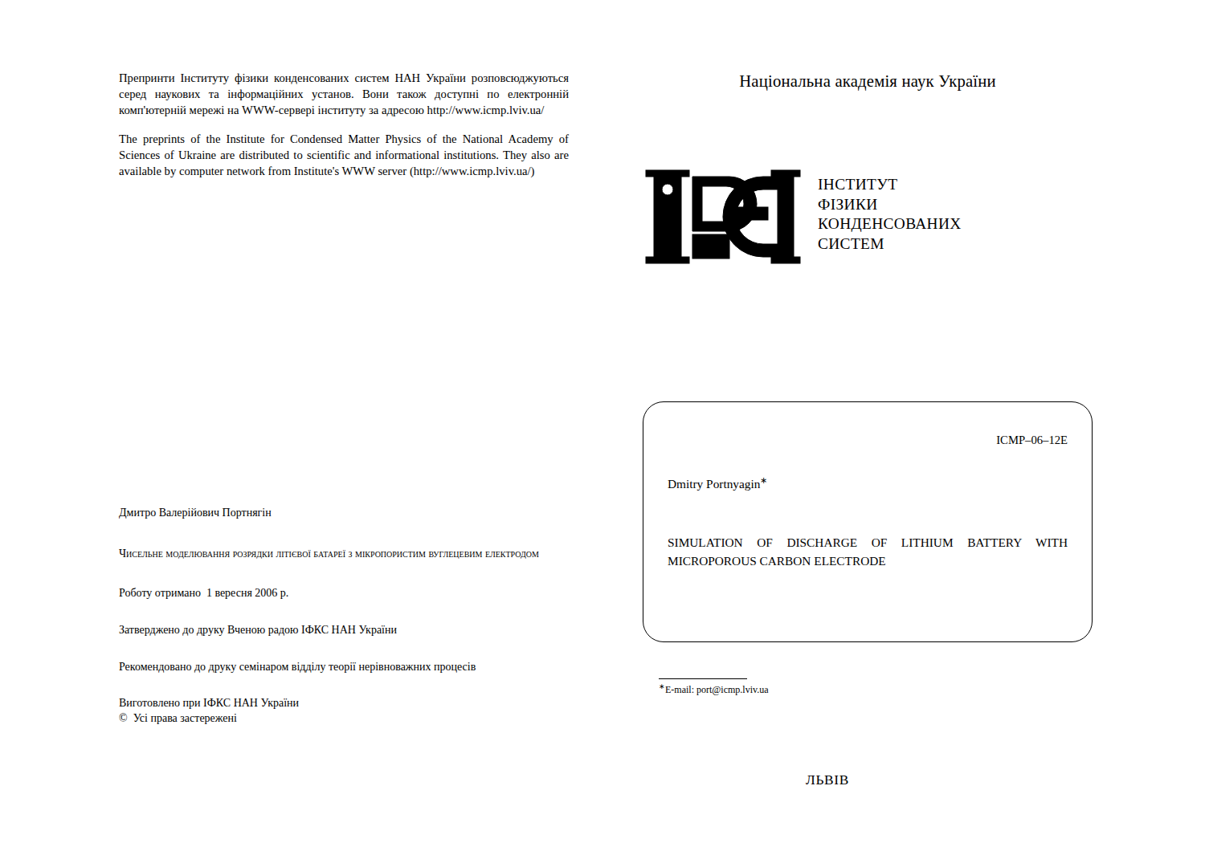Препринти Інституту фізики конденсованих систем НАН України розповсюджуються серед наукових та інформаційних установ. Вони також доступні по електронній комп'ютерній мережі на WWW-сервері інституту за адресою http://www.icmp.lviv.ua/
The preprints of the Institute for Condensed Matter Physics of the National Academy of Sciences of Ukraine are distributed to scientific and informational institutions. They also are available by computer network from Institute's WWW server (http://www.icmp.lviv.ua/)
Національна академія наук України
Інститут
Фізики
Конденсованих
Систем
ICMP–06–12E
Dmitry Portnyagin∗
Simulation of discharge of lithium battery with microporous carbon electrode
∗E-mail: port@icmp.lviv.ua
ЛЬВІВ
Дмитро Валерійович Портнягін
Чисельне моделювання розрядки літієвої батареї з мікропористим вуглецевим електродом
Роботу отримано 1 вересня 2006 р.
Затверджено до друку Вченою радою ІФКС НАН України
Рекомендовано до друку семінаром відділу теорії нерівноважних процесів
Виготовлено при ІФКС НАН України
© Усі права застережені